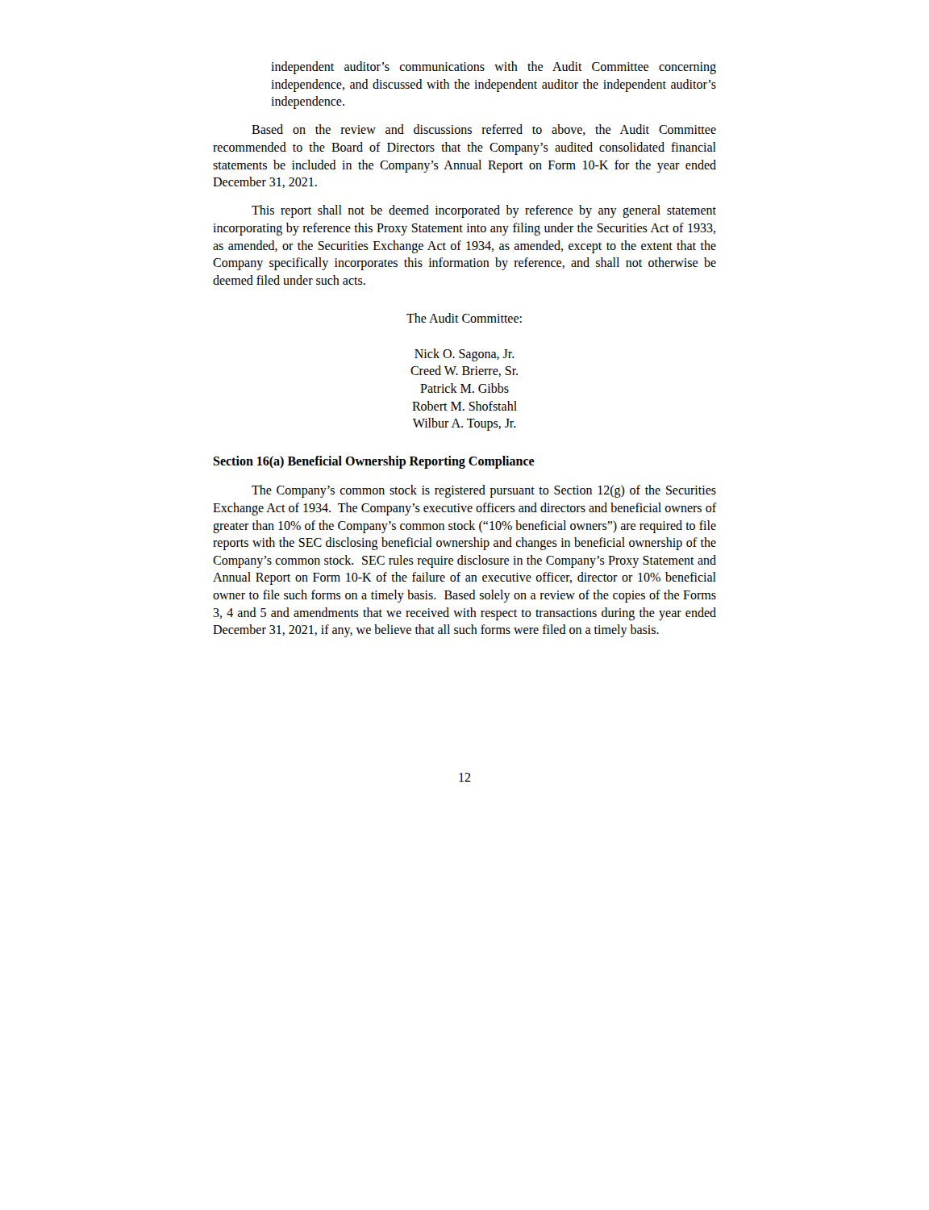independent auditor’s communications with the Audit Committee concerning independence, and discussed with the independent auditor the independent auditor’s independence.
Based on the review and discussions referred to above, the Audit Committee recommended to the Board of Directors that the Company’s audited consolidated financial statements be included in the Company’s Annual Report on Form 10-K for the year ended December 31, 2021.
This report shall not be deemed incorporated by reference by any general statement incorporating by reference this Proxy Statement into any filing under the Securities Act of 1933, as amended, or the Securities Exchange Act of 1934, as amended, except to the extent that the Company specifically incorporates this information by reference, and shall not otherwise be deemed filed under such acts.
The Audit Committee:
Nick O. Sagona, Jr.
Creed W. Brierre, Sr.
Patrick M. Gibbs
Robert M. Shofstahl
Wilbur A. Toups, Jr.
Section 16(a) Beneficial Ownership Reporting Compliance
The Company’s common stock is registered pursuant to Section 12(g) of the Securities Exchange Act of 1934. The Company’s executive officers and directors and beneficial owners of greater than 10% of the Company’s common stock (“10% beneficial owners”) are required to file reports with the SEC disclosing beneficial ownership and changes in beneficial ownership of the Company’s common stock. SEC rules require disclosure in the Company’s Proxy Statement and Annual Report on Form 10-K of the failure of an executive officer, director or 10% beneficial owner to file such forms on a timely basis. Based solely on a review of the copies of the Forms 3, 4 and 5 and amendments that we received with respect to transactions during the year ended December 31, 2021, if any, we believe that all such forms were filed on a timely basis.
12